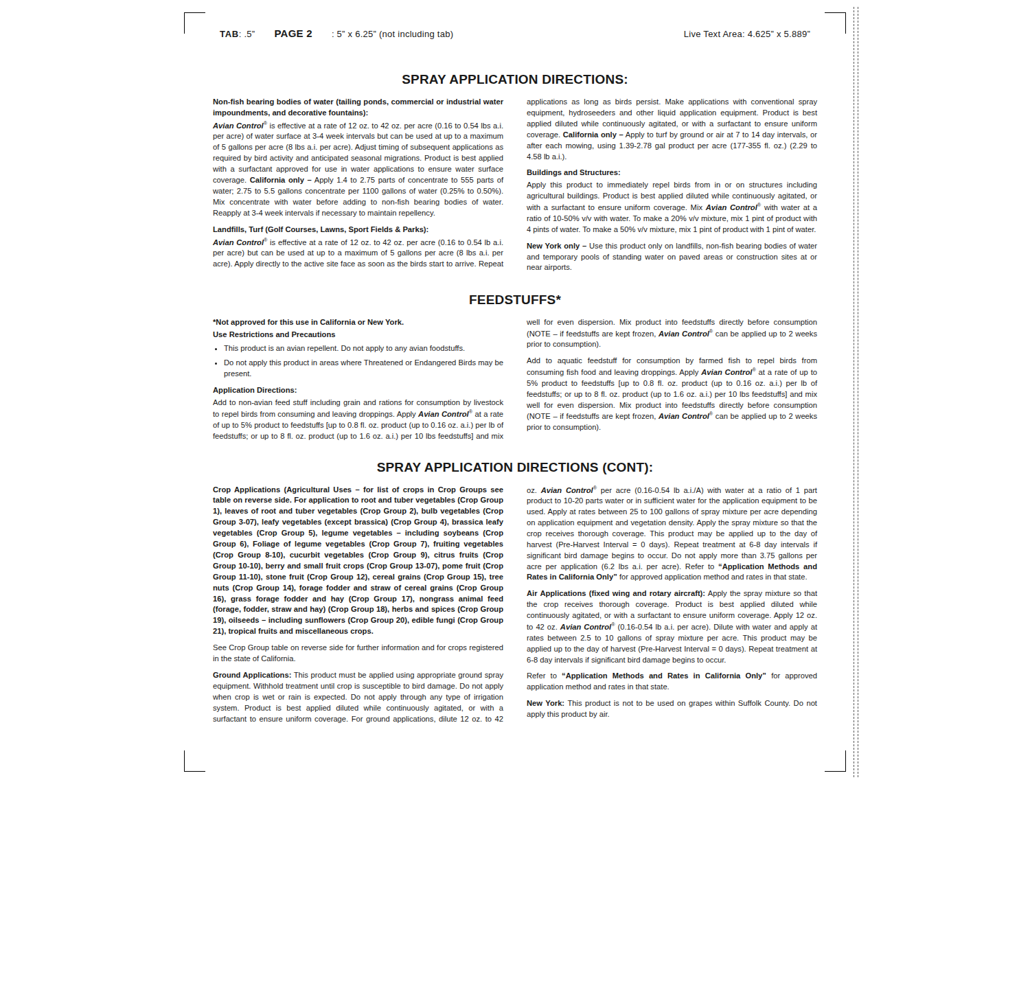TAB: .5” PAGE 2 : 5” x 6.25” (not including tab)
Live Text Area: 4.625” x 5.889”
SPRAY APPLICATION DIRECTIONS:
Non-fish bearing bodies of water (tailing ponds, commercial or industrial water impoundments, and decorative fountains):
Avian Control® is effective at a rate of 12 oz. to 42 oz. per acre (0.16 to 0.54 lbs a.i. per acre) of water surface at 3-4 week intervals but can be used at up to a maximum of 5 gallons per acre (8 lbs a.i. per acre). Adjust timing of subsequent applications as required by bird activity and anticipated seasonal migrations. Product is best applied with a surfactant approved for use in water applications to ensure water surface coverage. California only – Apply 1.4 to 2.75 parts of concentrate to 555 parts of water; 2.75 to 5.5 gallons concentrate per 1100 gallons of water (0.25% to 0.50%). Mix concentrate with water before adding to non-fish bearing bodies of water. Reapply at 3-4 week intervals if necessary to maintain repellency.
Landfills, Turf (Golf Courses, Lawns, Sport Fields & Parks):
Avian Control® is effective at a rate of 12 oz. to 42 oz. per acre (0.16 to 0.54 lb a.i. per acre) but can be used at up to a maximum of 5 gallons per acre (8 lbs a.i. per acre). Apply directly to the active site face as soon as the birds start to arrive. Repeat applications as long as birds persist. Make applications with conventional spray equipment, hydroseeders and other liquid application equipment. Product is best applied diluted while continuously agitated, or with a surfactant to ensure uniform coverage. California only – Apply to turf by ground or air at 7 to 14 day intervals, or after each mowing, using 1.39-2.78 gal product per acre (177-355 fl. oz.) (2.29 to 4.58 lb a.i.).
Buildings and Structures:
Apply this product to immediately repel birds from in or on structures including agricultural buildings. Product is best applied diluted while continuously agitated, or with a surfactant to ensure uniform coverage. Mix Avian Control® with water at a ratio of 10-50% v/v with water. To make a 20% v/v mixture, mix 1 pint of product with 4 pints of water. To make a 50% v/v mixture, mix 1 pint of product with 1 pint of water.
New York only – Use this product only on landfills, non-fish bearing bodies of water and temporary pools of standing water on paved areas or construction sites at or near airports.
FEEDSTUFFS*
*Not approved for this use in California or New York.
Use Restrictions and Precautions
This product is an avian repellent. Do not apply to any avian foodstuffs.
Do not apply this product in areas where Threatened or Endangered Birds may be present.
Application Directions:
Add to non-avian feed stuff including grain and rations for consumption by livestock to repel birds from consuming and leaving droppings. Apply Avian Control® at a rate of up to 5% product to feedstuffs [up to 0.8 fl. oz. product (up to 0.16 oz. a.i.) per lb of feedstuffs; or up to 8 fl. oz. product (up to 1.6 oz. a.i.) per 10 lbs feedstuffs] and mix well for even dispersion. Mix product into feedstuffs directly before consumption (NOTE – if feedstuffs are kept frozen, Avian Control® can be applied up to 2 weeks prior to consumption).
Add to aquatic feedstuff for consumption by farmed fish to repel birds from consuming fish food and leaving droppings. Apply Avian Control® at a rate of up to 5% product to feedstuffs [up to 0.8 fl. oz. product (up to 0.16 oz. a.i.) per lb of feedstuffs; or up to 8 fl. oz. product (up to 1.6 oz. a.i.) per 10 lbs feedstuffs] and mix well for even dispersion. Mix product into feedstuffs directly before consumption (NOTE – if feedstuffs are kept frozen, Avian Control® can be applied up to 2 weeks prior to consumption).
SPRAY APPLICATION DIRECTIONS (CONT):
Crop Applications (Agricultural Uses – for list of crops in Crop Groups see table on reverse side. For application to root and tuber vegetables (Crop Group 1), leaves of root and tuber vegetables (Crop Group 2), bulb vegetables (Crop Group 3-07), leafy vegetables (except brassica) (Crop Group 4), brassica leafy vegetables (Crop Group 5), legume vegetables – including soybeans (Crop Group 6), Foliage of legume vegetables (Crop Group 7), fruiting vegetables (Crop Group 8-10), cucurbit vegetables (Crop Group 9), citrus fruits (Crop Group 10-10), berry and small fruit crops (Crop Group 13-07), pome fruit (Crop Group 11-10), stone fruit (Crop Group 12), cereal grains (Crop Group 15), tree nuts (Crop Group 14), forage fodder and straw of cereal grains (Crop Group 16), grass forage fodder and hay (Crop Group 17), nongrass animal feed (forage, fodder, straw and hay) (Crop Group 18), herbs and spices (Crop Group 19), oilseeds – including sunflowers (Crop Group 20), edible fungi (Crop Group 21), tropical fruits and miscellaneous crops.
See Crop Group table on reverse side for further information and for crops registered in the state of California.
Ground Applications: This product must be applied using appropriate ground spray equipment. Withhold treatment until crop is susceptible to bird damage. Do not apply when crop is wet or rain is expected. Do not apply through any type of irrigation system. Product is best applied diluted while continuously agitated, or with a surfactant to ensure uniform coverage. For ground applications, dilute 12 oz. to 42 oz. Avian Control® per acre (0.16-0.54 lb a.i./A) with water at a ratio of 1 part product to 10-20 parts water or in sufficient water for the application equipment to be used. Apply at rates between 25 to 100 gallons of spray mixture per acre depending on application equipment and vegetation density. Apply the spray mixture so that the crop receives thorough coverage. This product may be applied up to the day of harvest (Pre-Harvest Interval = 0 days). Repeat treatment at 6-8 day intervals if significant bird damage begins to occur. Do not apply more than 3.75 gallons per acre per application (6.2 lbs a.i. per acre). Refer to “Application Methods and Rates in California Only” for approved application method and rates in that state.
Air Applications (fixed wing and rotary aircraft): Apply the spray mixture so that the crop receives thorough coverage. Product is best applied diluted while continuously agitated, or with a surfactant to ensure uniform coverage. Apply 12 oz. to 42 oz. Avian Control® (0.16-0.54 lb a.i. per acre). Dilute with water and apply at rates between 2.5 to 10 gallons of spray mixture per acre. This product may be applied up to the day of harvest (Pre-Harvest Interval = 0 days). Repeat treatment at 6-8 day intervals if significant bird damage begins to occur.
Refer to “Application Methods and Rates in California Only” for approved application method and rates in that state.
New York: This product is not to be used on grapes within Suffolk County. Do not apply this product by air.